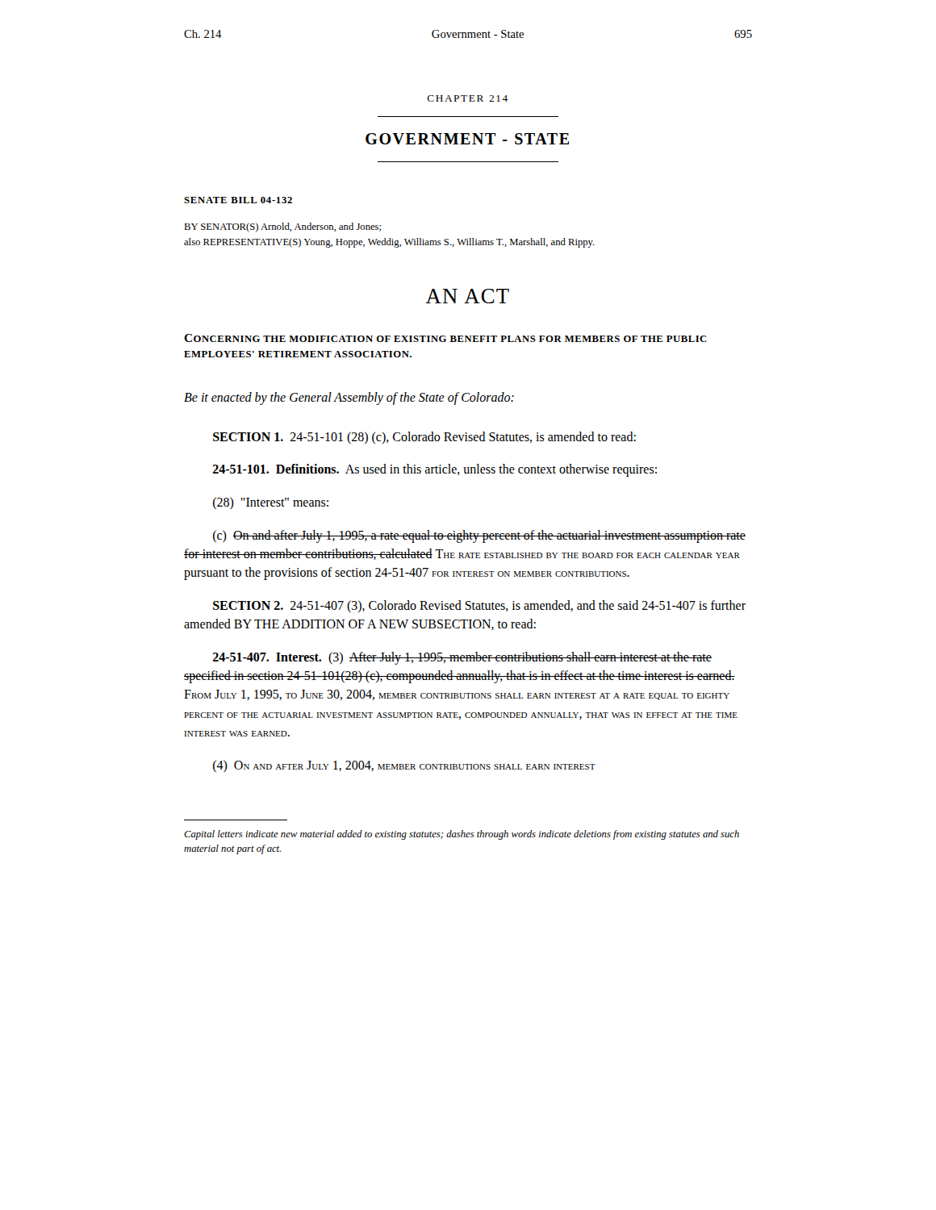Ch. 214 Government - State 695
CHAPTER 214
GOVERNMENT - STATE
SENATE BILL 04-132
BY SENATOR(S) Arnold, Anderson, and Jones;
also REPRESENTATIVE(S) Young, Hoppe, Weddig, Williams S., Williams T., Marshall, and Rippy.
AN ACT
CONCERNING THE MODIFICATION OF EXISTING BENEFIT PLANS FOR MEMBERS OF THE PUBLIC EMPLOYEES' RETIREMENT ASSOCIATION.
Be it enacted by the General Assembly of the State of Colorado:
SECTION 1. 24-51-101 (28) (c), Colorado Revised Statutes, is amended to read:
24-51-101. Definitions. As used in this article, unless the context otherwise requires:
(28) "Interest" means:
(c) On and after July 1, 1995, a rate equal to eighty percent of the actuarial investment assumption rate for interest on member contributions, calculated The rate established by the board for each calendar year pursuant to the provisions of section 24-51-407 for interest on member contributions.
SECTION 2. 24-51-407 (3), Colorado Revised Statutes, is amended, and the said 24-51-407 is further amended BY THE ADDITION OF A NEW SUBSECTION, to read:
24-51-407. Interest. (3) After July 1, 1995, member contributions shall earn interest at the rate specified in section 24-51-101(28) (c), compounded annually, that is in effect at the time interest is earned. From July 1, 1995, to June 30, 2004, member contributions shall earn interest at a rate equal to eighty percent of the actuarial investment assumption rate, compounded annually, that was in effect at the time interest was earned.
(4) On and after July 1, 2004, member contributions shall earn interest
Capital letters indicate new material added to existing statutes; dashes through words indicate deletions from existing statutes and such material not part of act.